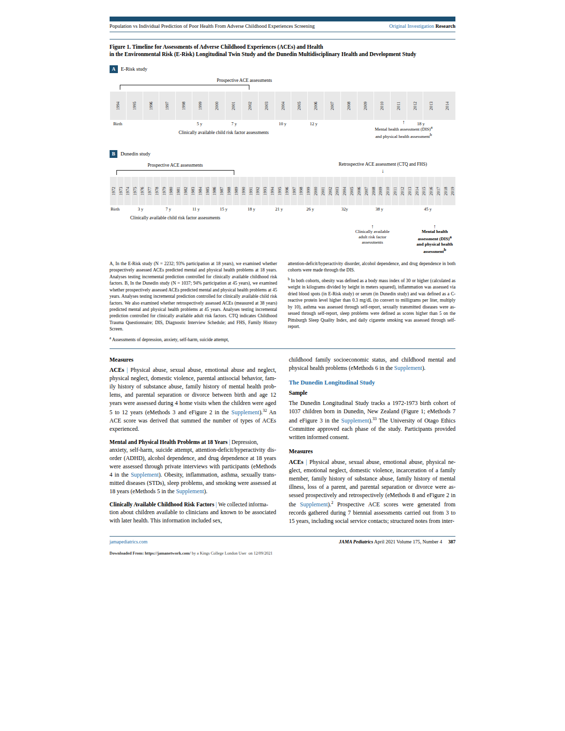Population vs Individual Prediction of Poor Health From Adverse Childhood Experiences Screening
Original Investigation Research
Figure 1. Timeline for Assessments of Adverse Childhood Experiences (ACEs) and Health
in the Environmental Risk (E-Risk) Longitudinal Twin Study and the Dunedin Multidisciplinary Health and Development Study
AE-Risk study
Prospective ACE assessments
1994
1995
1996
1997
1998
1999
2000
2001
2002
2003
2004
2005
2006
2007
2008
2009
2010
2011
2012
2013
2014
Birth 5 y 7 y 10 y 12 y 18 y
Clinically available child risk factor assessments
↑ Mental health assessment (DIS)a
and physical health assessmentb
BDunedin study
Retrospective ACE assessment (CTQ and FHS)
↓
Prospective ACE assessments
1972
1973
1974
1975
1976
1977
1978
1979
1980
1981
1982
1983
1984
1985
1986
1987
1988
1989
1990
1991
1992
1993
1994
1995
1996
1997
1998
1999
2000
2001
2002
2003
2004
2005
2006
2007
2008
2009
2010
2011
2012
2013
2014
2015
2016
2017
2018
2019
Birth 3 y 7 y 11 y 15 y 18 y 21 y 26 y 32y 38 y 45 y
Clinically available child risk factor assessments
↑ Clinically available
adult risk factor
assessments
↑ Mental health
assessment (DIS)a
and physical health
assessmentb
A, In the E-Risk study (N = 2232; 93% participation at 18 years), we examined whether prospectively assessed ACEs predicted mental and physical health problems at 18 years. Analyses testing incremental prediction controlled for clinically available childhood risk factors. B, In the Dunedin study (N = 1037; 94% participation at 45 years), we examined whether prospectively assessed ACEs predicted mental and physical health problems at 45 years. Analyses testing incremental prediction controlled for clinically available child risk factors. We also examined whether retrospectively assessed ACEs (measured at 38 years) predicted mental and physical health problems at 45 years. Analyses testing incremental prediction controlled for clinically available adult risk factors. CTQ indicates Childhood Trauma Questionnaire; DIS, Diagnostic Interview Schedule; and FHS, Family History Screen.
a Assessments of depression, anxiety, self-harm, suicide attempt,
attention-deficit/hyperactivity disorder, alcohol dependence, and drug dependence in both cohorts were made through the DIS.
b In both cohorts, obesity was defined as a body mass index of 30 or higher (calculated as weight in kilograms divided by height in meters squared), inflammation was assessed via dried blood spots (in E-Risk study) or serum (in Dunedin study) and was defined as a C-reactive protein level higher than 0.3 mg/dL (to convert to milligrams per liter, multiply by 10), asthma was assessed through self-report, sexually transmitted diseases were assessed through self-report, sleep problems were defined as scores higher than 5 on the Pittsburgh Sleep Quality Index, and daily cigarette smoking was assessed through self-report.
Measures
ACEs | Physical abuse, sexual abuse, emotional abuse and neglect, physical neglect, domestic violence, parental antisocial behavior, family history of substance abuse, family history of mental health problems, and parental separation or divorce between birth and age 12 years were assessed during 4 home visits when the children were aged 5 to 12 years (eMethods 3 and eFigure 2 in the Supplement).32 An ACE score was derived that summed the number of types of ACEs experienced.
Mental and Physical Health Problems at 18 Years | Depression,
anxiety, self-harm, suicide attempt, attention-deficit/hyperactivity disorder (ADHD), alcohol dependence, and drug dependence at 18 years were assessed through private interviews with participants (eMethods 4 in the Supplement). Obesity, inflammation, asthma, sexually transmitted diseases (STDs), sleep problems, and smoking were assessed at 18 years (eMethods 5 in the Supplement).
Clinically Available Childhood Risk Factors | We collected informa-
tion about children available to clinicians and known to be associated with later health. This information included sex,
childhood family socioeconomic status, and childhood mental and physical health problems (eMethods 6 in the Supplement).
The Dunedin Longitudinal Study
Sample
The Dunedin Longitudinal Study tracks a 1972-1973 birth cohort of 1037 children born in Dunedin, New Zealand (Figure 1; eMethods 7 and eFigure 3 in the Supplement).33 The University of Otago Ethics Committee approved each phase of the study. Participants provided written informed consent.
Measures
ACEs | Physical abuse, sexual abuse, emotional abuse, physical neglect, emotional neglect, domestic violence, incarceration of a family member, family history of substance abuse, family history of mental illness, loss of a parent, and parental separation or divorce were assessed prospectively and retrospectively (eMethods 8 and eFigure 2 in the Supplement).2 Prospective ACE scores were generated from records gathered during 7 biennial assessments carried out from 3 to 15 years, including social service contacts; structured notes from inter-
jamapediatrics.com
JAMA Pediatrics April 2021 Volume 175, Number 4 387
Downloaded From: https://jamanetwork.com/ by a Kings College London User on 12/09/2021